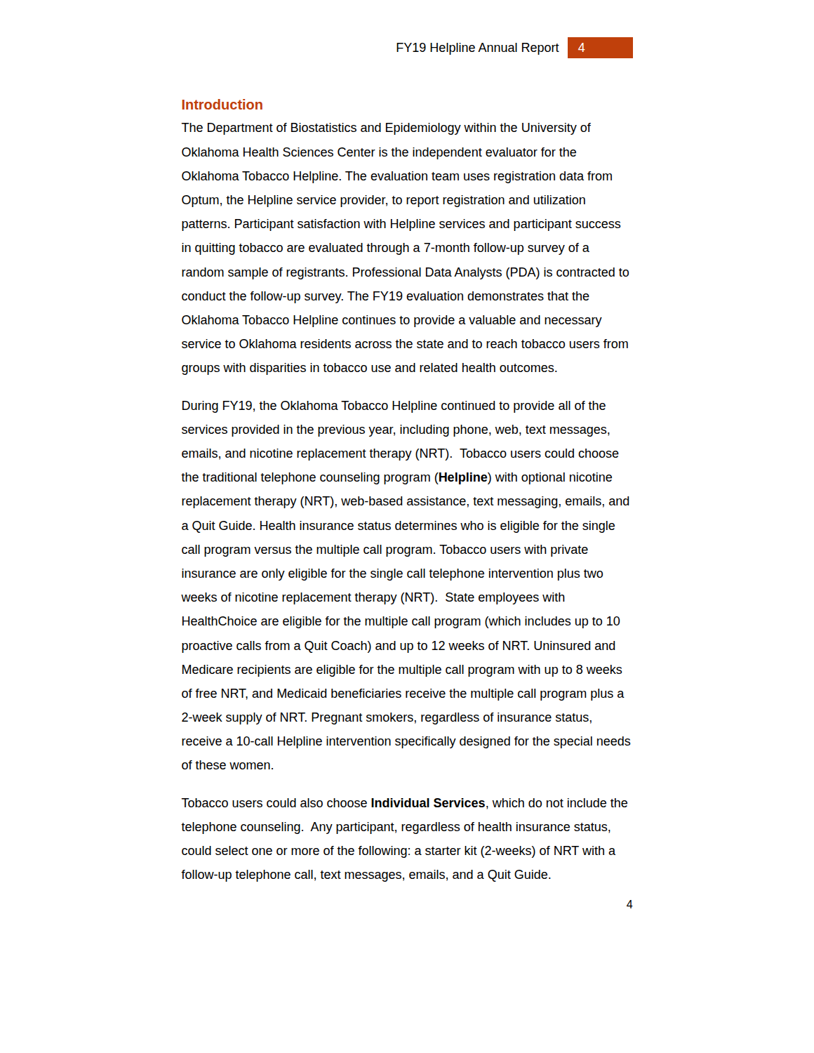FY19 Helpline Annual Report
4
Introduction
The Department of Biostatistics and Epidemiology within the University of Oklahoma Health Sciences Center is the independent evaluator for the Oklahoma Tobacco Helpline. The evaluation team uses registration data from Optum, the Helpline service provider, to report registration and utilization patterns. Participant satisfaction with Helpline services and participant success in quitting tobacco are evaluated through a 7-month follow-up survey of a random sample of registrants. Professional Data Analysts (PDA) is contracted to conduct the follow-up survey. The FY19 evaluation demonstrates that the Oklahoma Tobacco Helpline continues to provide a valuable and necessary service to Oklahoma residents across the state and to reach tobacco users from groups with disparities in tobacco use and related health outcomes.
During FY19, the Oklahoma Tobacco Helpline continued to provide all of the services provided in the previous year, including phone, web, text messages, emails, and nicotine replacement therapy (NRT). Tobacco users could choose the traditional telephone counseling program (Helpline) with optional nicotine replacement therapy (NRT), web-based assistance, text messaging, emails, and a Quit Guide. Health insurance status determines who is eligible for the single call program versus the multiple call program. Tobacco users with private insurance are only eligible for the single call telephone intervention plus two weeks of nicotine replacement therapy (NRT). State employees with HealthChoice are eligible for the multiple call program (which includes up to 10 proactive calls from a Quit Coach) and up to 12 weeks of NRT. Uninsured and Medicare recipients are eligible for the multiple call program with up to 8 weeks of free NRT, and Medicaid beneficiaries receive the multiple call program plus a 2-week supply of NRT. Pregnant smokers, regardless of insurance status, receive a 10-call Helpline intervention specifically designed for the special needs of these women.
Tobacco users could also choose Individual Services, which do not include the telephone counseling. Any participant, regardless of health insurance status, could select one or more of the following: a starter kit (2-weeks) of NRT with a follow-up telephone call, text messages, emails, and a Quit Guide.
4